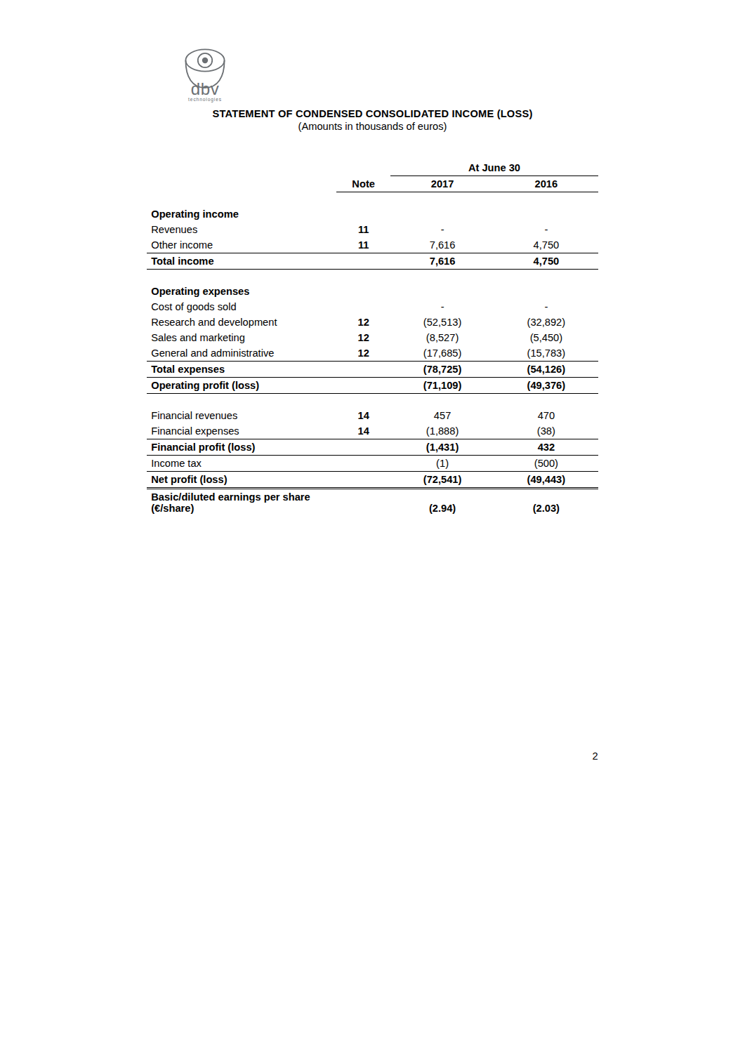dbv technologies
STATEMENT OF CONDENSED CONSOLIDATED INCOME (LOSS)
(Amounts in thousands of euros)
| | | At June 30 |
| --- | --- | --- |
| | Note | 2017 | 2016 |
| Operating income | | | |
| Revenues | 11 | - | - |
| Other income | 11 | 7,616 | 4,750 |
| Total income | | 7,616 | 4,750 |
| Operating expenses | | | |
| Cost of goods sold | | - | - |
| Research and development | 12 | (52,513) | (32,892) |
| Sales and marketing | 12 | (8,527) | (5,450) |
| General and administrative | 12 | (17,685) | (15,783) |
| Total expenses | | (78,725) | (54,126) |
| Operating profit (loss) | | (71,109) | (49,376) |
| Financial revenues | 14 | 457 | 470 |
| Financial expenses | 14 | (1,888) | (38) |
| Financial profit (loss) | | (1,431) | 432 |
| Income tax | | (1) | (500) |
| Net profit (loss) | | (72,541) | (49,443) |
| Basic/diluted earnings per share (€/share) | | (2.94) | (2.03) |
2